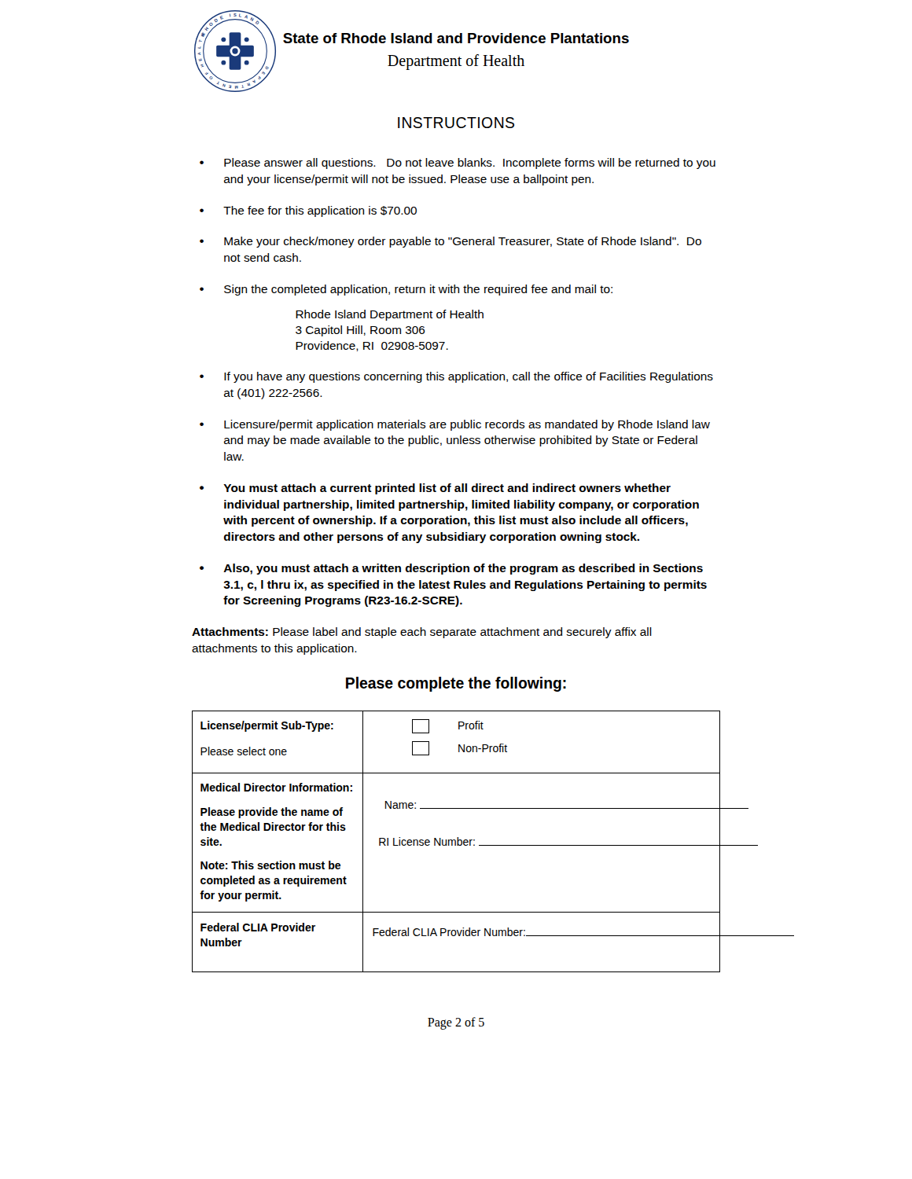R H O D E I S L A N D D E P A R T M E N T O F H E A L T H
State of Rhode Island and Providence Plantations
Department of Health
INSTRUCTIONS
Please answer all questions. Do not leave blanks. Incomplete forms will be returned to you and your license/permit will not be issued. Please use a ballpoint pen.
The fee for this application is $70.00
Make your check/money order payable to "General Treasurer, State of Rhode Island". Do not send cash.
Sign the completed application, return it with the required fee and mail to:
Rhode Island Department of Health
3 Capitol Hill, Room 306
Providence, RI 02908-5097.
If you have any questions concerning this application, call the office of Facilities Regulations at (401) 222-2566.
Licensure/permit application materials are public records as mandated by Rhode Island law and may be made available to the public, unless otherwise prohibited by State or Federal law.
You must attach a current printed list of all direct and indirect owners whether individual partnership, limited partnership, limited liability company, or corporation with percent of ownership. If a corporation, this list must also include all officers, directors and other persons of any subsidiary corporation owning stock.
Also, you must attach a written description of the program as described in Sections 3.1, c, l thru ix, as specified in the latest Rules and Regulations Pertaining to permits for Screening Programs (R23-16.2-SCRE).
Attachments: Please label and staple each separate attachment and securely affix all attachments to this application.
Please complete the following:
| License/permit Sub-Type: Please select one | Profit Non-Profit |
| Medical Director Information: Please provide the name of the Medical Director for this site. Note: This section must be completed as a requirement for your permit. | Name: RI License Number: |
| Federal CLIA Provider Number | Federal CLIA Provider Number: |
Page 2 of 5